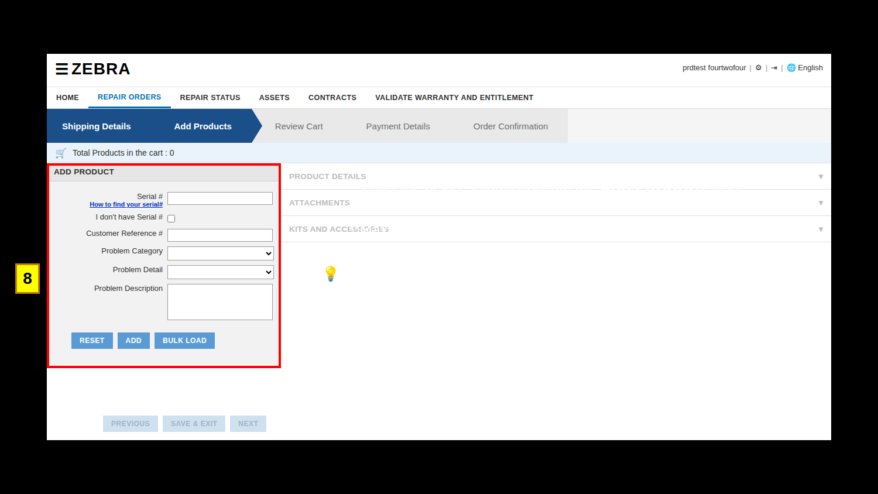8
☰ ZEBRA
prdtest fourtwofour | ⚙ | ⇥ | 🌐 English
HOME REPAIR ORDERS REPAIR STATUS ASSETS CONTRACTS VALIDATE WARRANTY AND ENTITLEMENT
Shipping Details
Add Products
Review Cart
Payment Details
Order Confirmation
🛒 Total Products in the cart : 0
ADD PRODUCT
| Serial # How to find your serial# | |
| I don't have Serial # | |
| Customer Reference # | |
| Problem Category | |
| Problem Detail | |
| Problem Description | |
RESET ADD BULK LOAD
PRODUCT DETAILS▾
ATTACHMENTS▾
KITS AND ACCESSORIES▾
PREVIOUS SAVE & EXIT NEXT
Enter the device information into the ADD PRODUCT field
**Maximum 200 characters in PROBLEM DESCRIPTION field
💡TIP: If you are adding more than 10 units, try the Bulk Load function